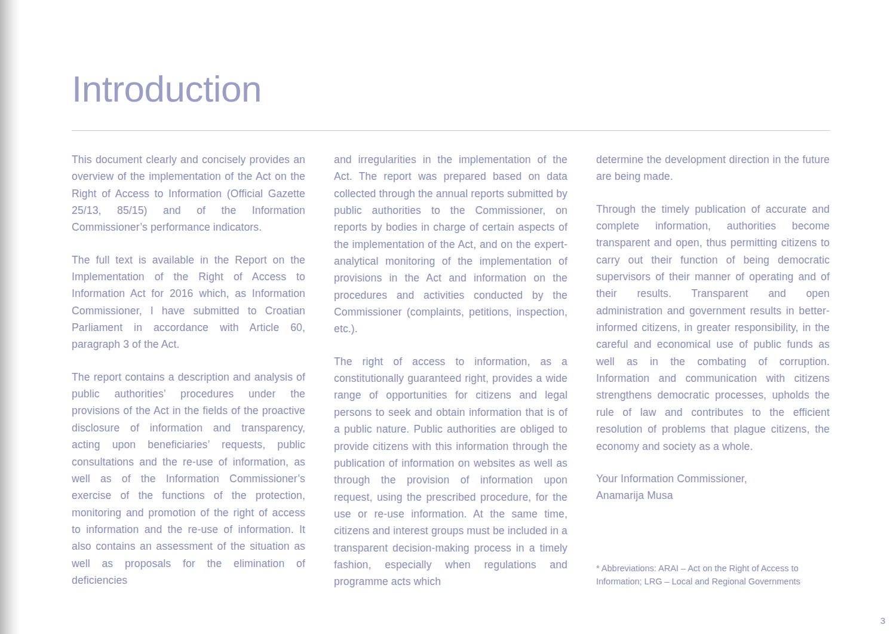Introduction
This document clearly and concisely provides an overview of the implementation of the Act on the Right of Access to Information (Official Gazette 25/13, 85/15) and of the Information Commissioner’s performance indicators.
The full text is available in the Report on the Implementation of the Right of Access to Information Act for 2016 which, as Information Commissioner, I have submitted to Croatian Parliament in accordance with Article 60, paragraph 3 of the Act.
The report contains a description and analysis of public authorities’ procedures under the provisions of the Act in the fields of the proactive disclosure of information and transparency, acting upon beneficiaries’ requests, public consultations and the re-use of information, as well as of the Information Commissioner’s exercise of the functions of the protection, monitoring and promotion of the right of access to information and the re-use of information. It also contains an assessment of the situation as well as proposals for the elimination of deficiencies
and irregularities in the implementation of the Act. The report was prepared based on data collected through the annual reports submitted by public authorities to the Commissioner, on reports by bodies in charge of certain aspects of the implementation of the Act, and on the expert-analytical monitoring of the implementation of provisions in the Act and information on the procedures and activities conducted by the Commissioner (complaints, petitions, inspection, etc.).
The right of access to information, as a constitutionally guaranteed right, provides a wide range of opportunities for citizens and legal persons to seek and obtain information that is of a public nature. Public authorities are obliged to provide citizens with this information through the publication of information on websites as well as through the provision of information upon request, using the prescribed procedure, for the use or re-use information. At the same time, citizens and interest groups must be included in a transparent decision-making process in a timely fashion, especially when regulations and programme acts which
determine the development direction in the future are being made.
Through the timely publication of accurate and complete information, authorities become transparent and open, thus permitting citizens to carry out their function of being democratic supervisors of their manner of operating and of their results. Transparent and open administration and government results in better-informed citizens, in greater responsibility, in the careful and economical use of public funds as well as in the combating of corruption. Information and communication with citizens strengthens democratic processes, upholds the rule of law and contributes to the efficient resolution of problems that plague citizens, the economy and society as a whole.
Your Information Commissioner,
Anamarija Musa
* Abbreviations: ARAI – Act on the Right of Access to Information; LRG – Local and Regional Governments
3